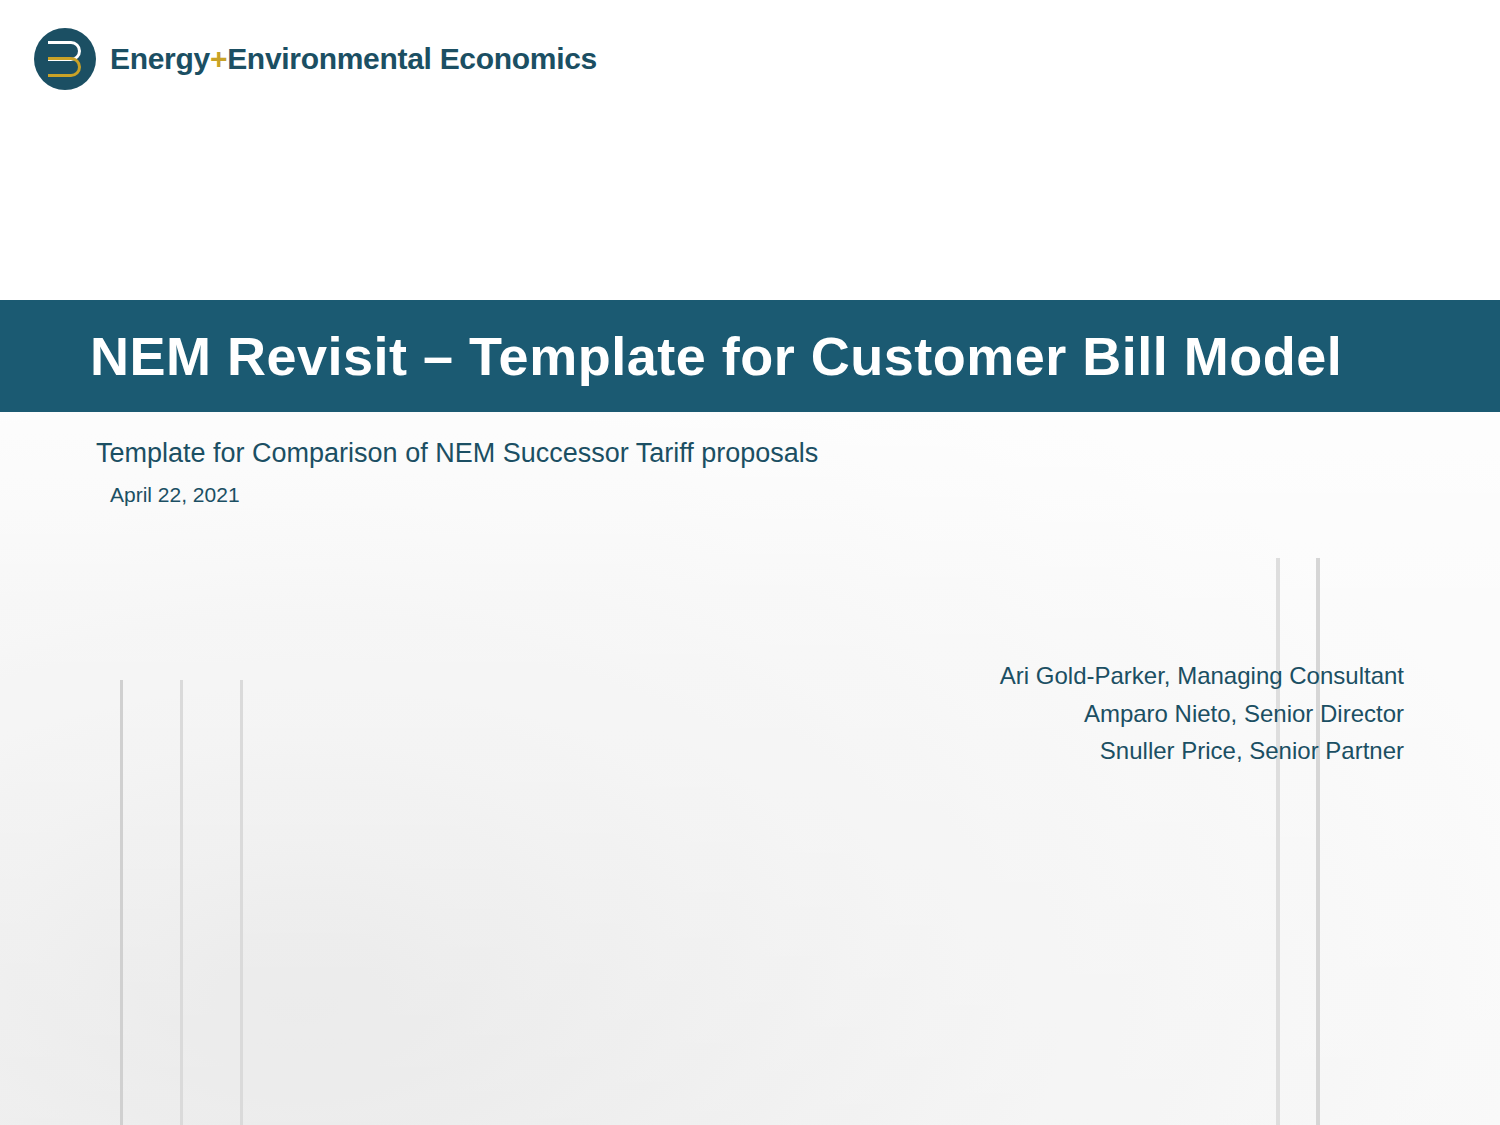Energy+Environmental Economics
NEM Revisit – Template for Customer Bill Model
Template for Comparison of NEM Successor Tariff proposals
April 22, 2021
Ari Gold-Parker, Managing Consultant
Amparo Nieto, Senior Director
Snuller Price, Senior Partner